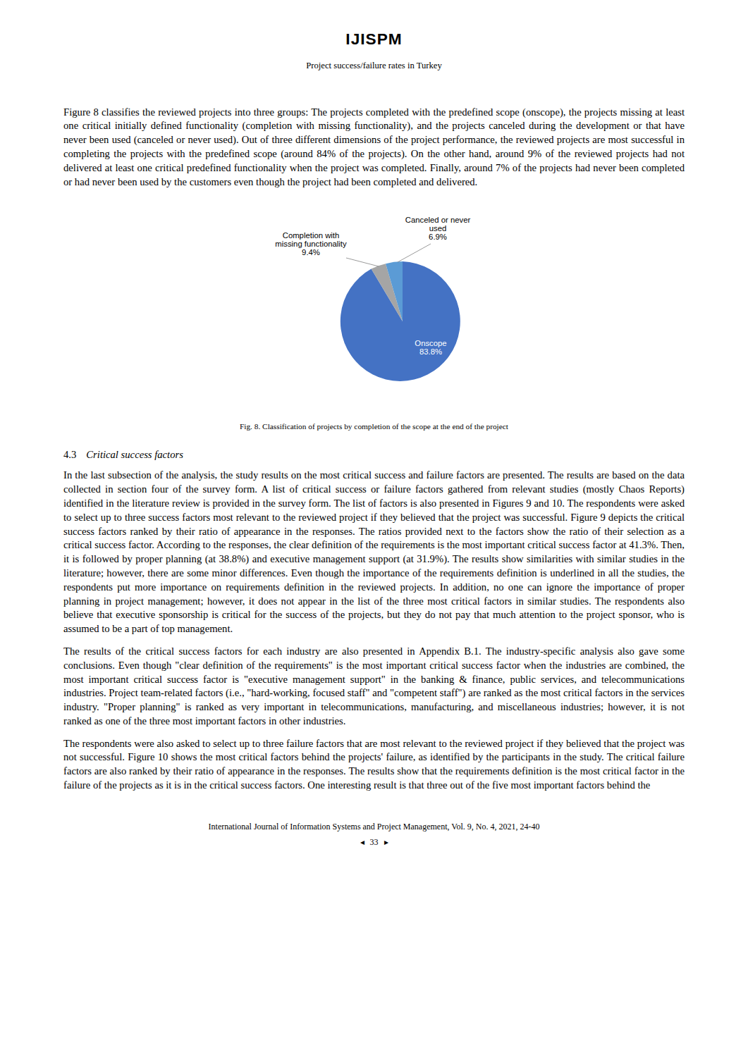IJISPM
Project success/failure rates in Turkey
Figure 8 classifies the reviewed projects into three groups: The projects completed with the predefined scope (onscope), the projects missing at least one critical initially defined functionality (completion with missing functionality), and the projects canceled during the development or that have never been used (canceled or never used). Out of three different dimensions of the project performance, the reviewed projects are most successful in completing the projects with the predefined scope (around 84% of the projects). On the other hand, around 9% of the reviewed projects had not delivered at least one critical predefined functionality when the project was completed. Finally, around 7% of the projects had never been completed or had never been used by the customers even though the project had been completed and delivered.
Canceled or never used 6.9% Completion with missing functionality 9.4% Onscope 83.8%
Fig. 8. Classification of projects by completion of the scope at the end of the project
4.3 Critical success factors
In the last subsection of the analysis, the study results on the most critical success and failure factors are presented. The results are based on the data collected in section four of the survey form. A list of critical success or failure factors gathered from relevant studies (mostly Chaos Reports) identified in the literature review is provided in the survey form. The list of factors is also presented in Figures 9 and 10. The respondents were asked to select up to three success factors most relevant to the reviewed project if they believed that the project was successful. Figure 9 depicts the critical success factors ranked by their ratio of appearance in the responses. The ratios provided next to the factors show the ratio of their selection as a critical success factor. According to the responses, the clear definition of the requirements is the most important critical success factor at 41.3%. Then, it is followed by proper planning (at 38.8%) and executive management support (at 31.9%). The results show similarities with similar studies in the literature; however, there are some minor differences. Even though the importance of the requirements definition is underlined in all the studies, the respondents put more importance on requirements definition in the reviewed projects. In addition, no one can ignore the importance of proper planning in project management; however, it does not appear in the list of the three most critical factors in similar studies. The respondents also believe that executive sponsorship is critical for the success of the projects, but they do not pay that much attention to the project sponsor, who is assumed to be a part of top management.
The results of the critical success factors for each industry are also presented in Appendix B.1. The industry-specific analysis also gave some conclusions. Even though "clear definition of the requirements" is the most important critical success factor when the industries are combined, the most important critical success factor is "executive management support" in the banking & finance, public services, and telecommunications industries. Project team-related factors (i.e., "hard-working, focused staff" and "competent staff") are ranked as the most critical factors in the services industry. "Proper planning" is ranked as very important in telecommunications, manufacturing, and miscellaneous industries; however, it is not ranked as one of the three most important factors in other industries.
The respondents were also asked to select up to three failure factors that are most relevant to the reviewed project if they believed that the project was not successful. Figure 10 shows the most critical factors behind the projects' failure, as identified by the participants in the study. The critical failure factors are also ranked by their ratio of appearance in the responses. The results show that the requirements definition is the most critical factor in the failure of the projects as it is in the critical success factors. One interesting result is that three out of the five most important factors behind the
International Journal of Information Systems and Project Management, Vol. 9, No. 4, 2021, 24-40
◂33▸